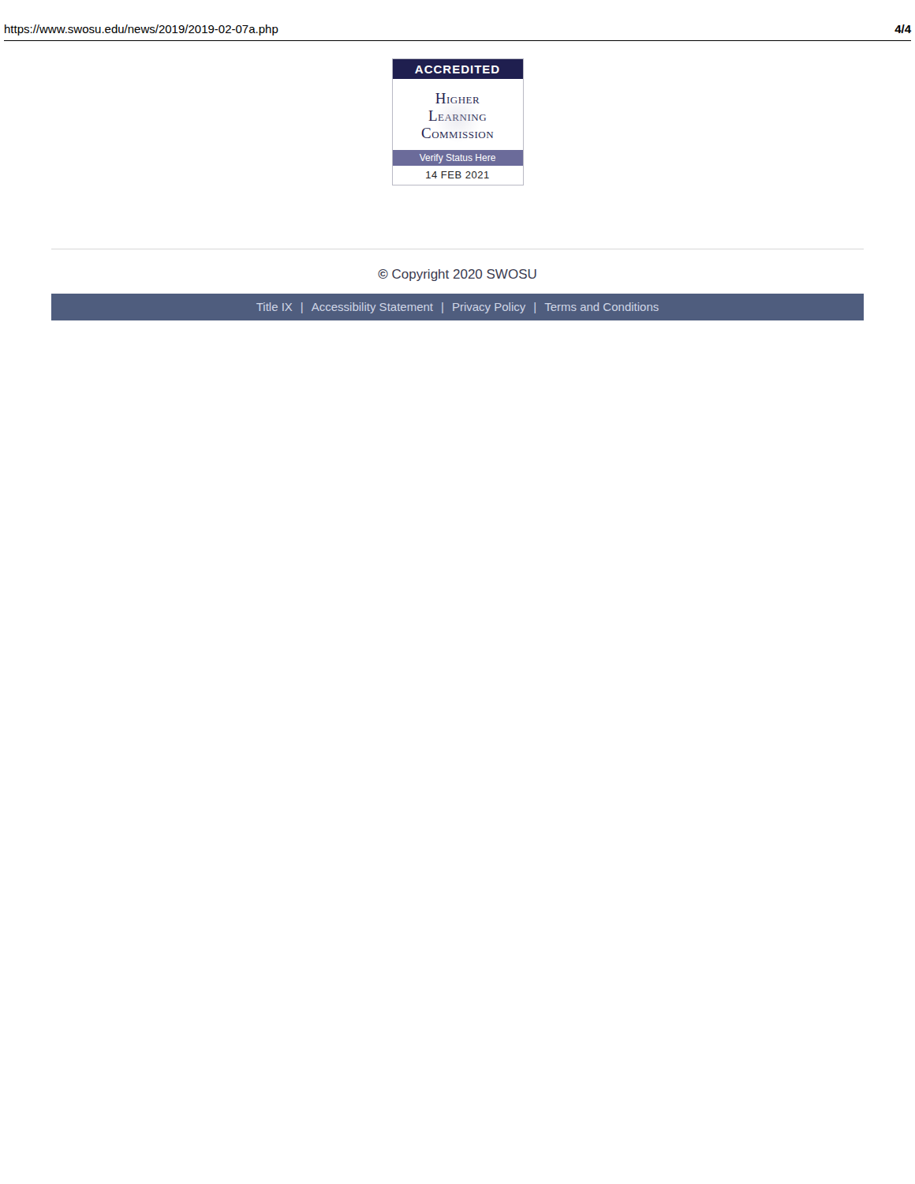https://www.swosu.edu/news/2019/2019-02-07a.php
4/4
ACCREDITED
Higher Learning Commission
Verify Status Here
14 FEB 2021
© Copyright 2020 SWOSU
Title IX|Accessibility Statement|Privacy Policy|Terms and Conditions